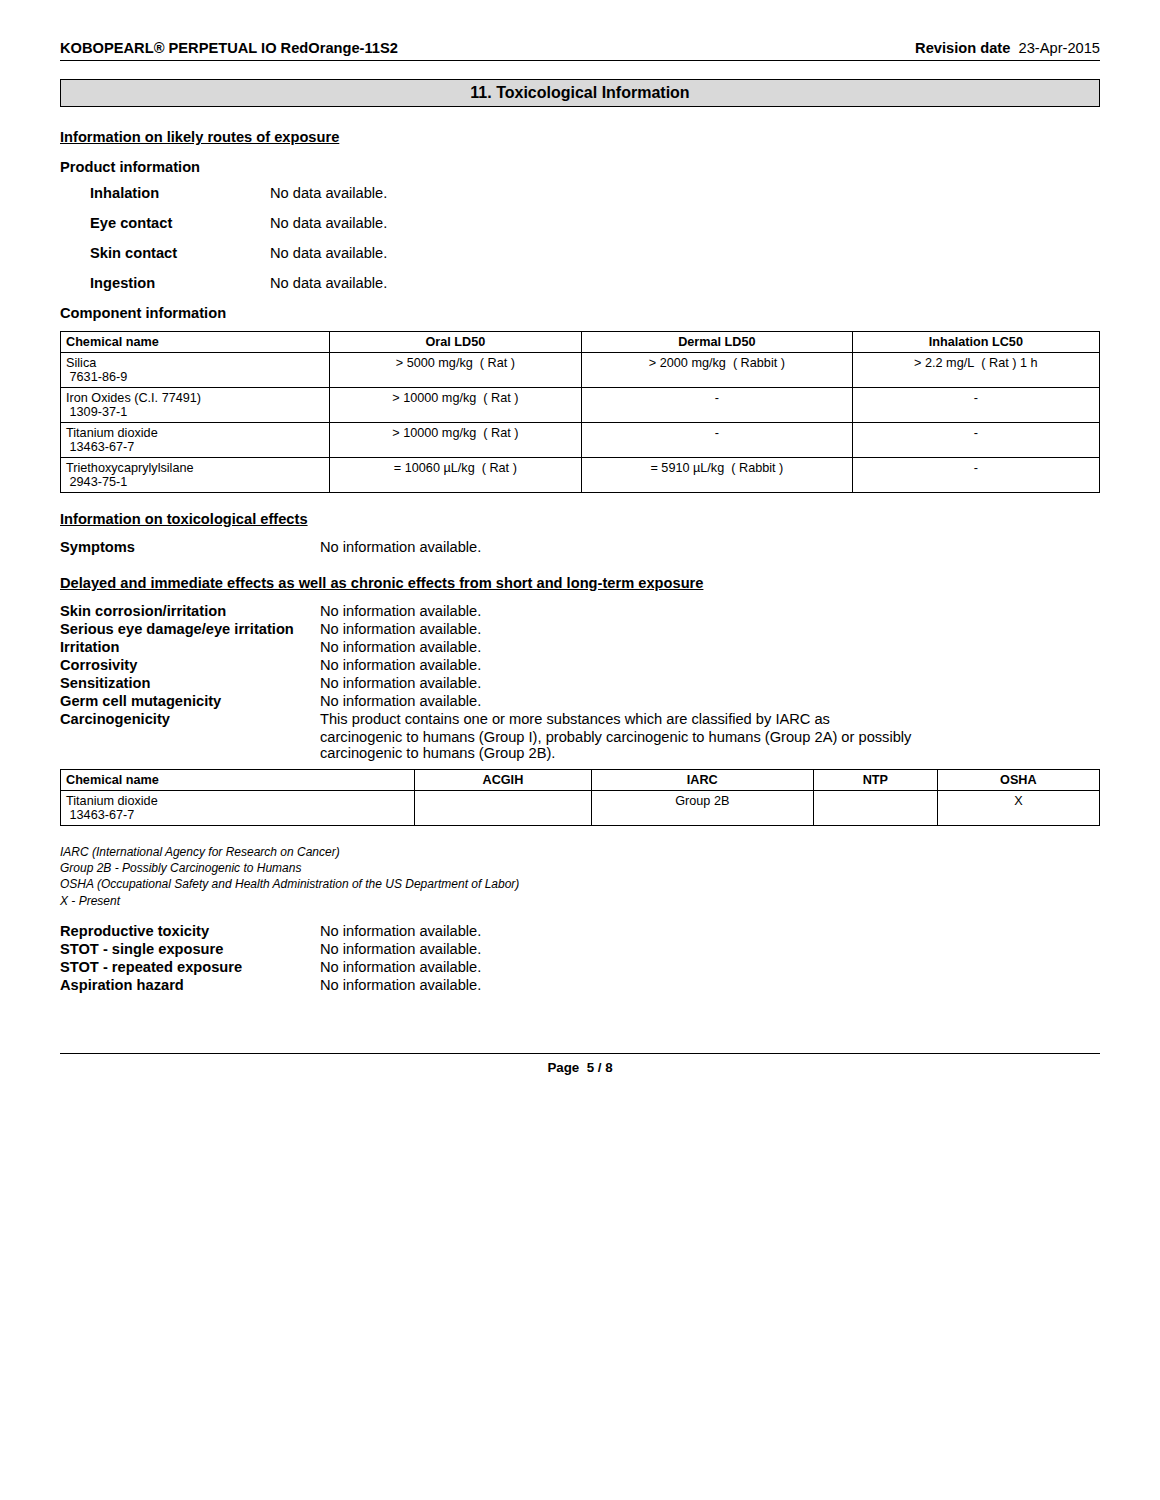KOBOPEARL® PERPETUAL IO RedOrange-11S2
Revision date 23-Apr-2015
11. Toxicological Information
Information on likely routes of exposure
Product information
Inhalation
No data available.
Eye contact
No data available.
Skin contact
No data available.
Ingestion
No data available.
Component information
| Chemical name | Oral LD50 | Dermal LD50 | Inhalation LC50 |
| --- | --- | --- | --- |
| Silica 7631-86-9 | > 5000 mg/kg ( Rat ) | > 2000 mg/kg ( Rabbit ) | > 2.2 mg/L ( Rat ) 1 h |
| Iron Oxides (C.I. 77491) 1309-37-1 | > 10000 mg/kg ( Rat ) | - | - |
| Titanium dioxide 13463-67-7 | > 10000 mg/kg ( Rat ) | - | - |
| Triethoxycaprylylsilane 2943-75-1 | = 10060 µL/kg ( Rat ) | = 5910 µL/kg ( Rabbit ) | - |
Information on toxicological effects
Symptoms
No information available.
Delayed and immediate effects as well as chronic effects from short and long-term exposure
Skin corrosion/irritation
No information available.
Serious eye damage/eye irritation
No information available.
Irritation
No information available.
Corrosivity
No information available.
Sensitization
No information available.
Germ cell mutagenicity
No information available.
Carcinogenicity
This product contains one or more substances which are classified by IARC as
carcinogenic to humans (Group I), probably carcinogenic to humans (Group 2A) or possibly
carcinogenic to humans (Group 2B).
| Chemical name | ACGIH | IARC | NTP | OSHA |
| --- | --- | --- | --- | --- |
| Titanium dioxide 13463-67-7 | | Group 2B | | X |
IARC (International Agency for Research on Cancer)
Group 2B - Possibly Carcinogenic to Humans
OSHA (Occupational Safety and Health Administration of the US Department of Labor)
X - Present
Reproductive toxicity
No information available.
STOT - single exposure
No information available.
STOT - repeated exposure
No information available.
Aspiration hazard
No information available.
Page 5 / 8